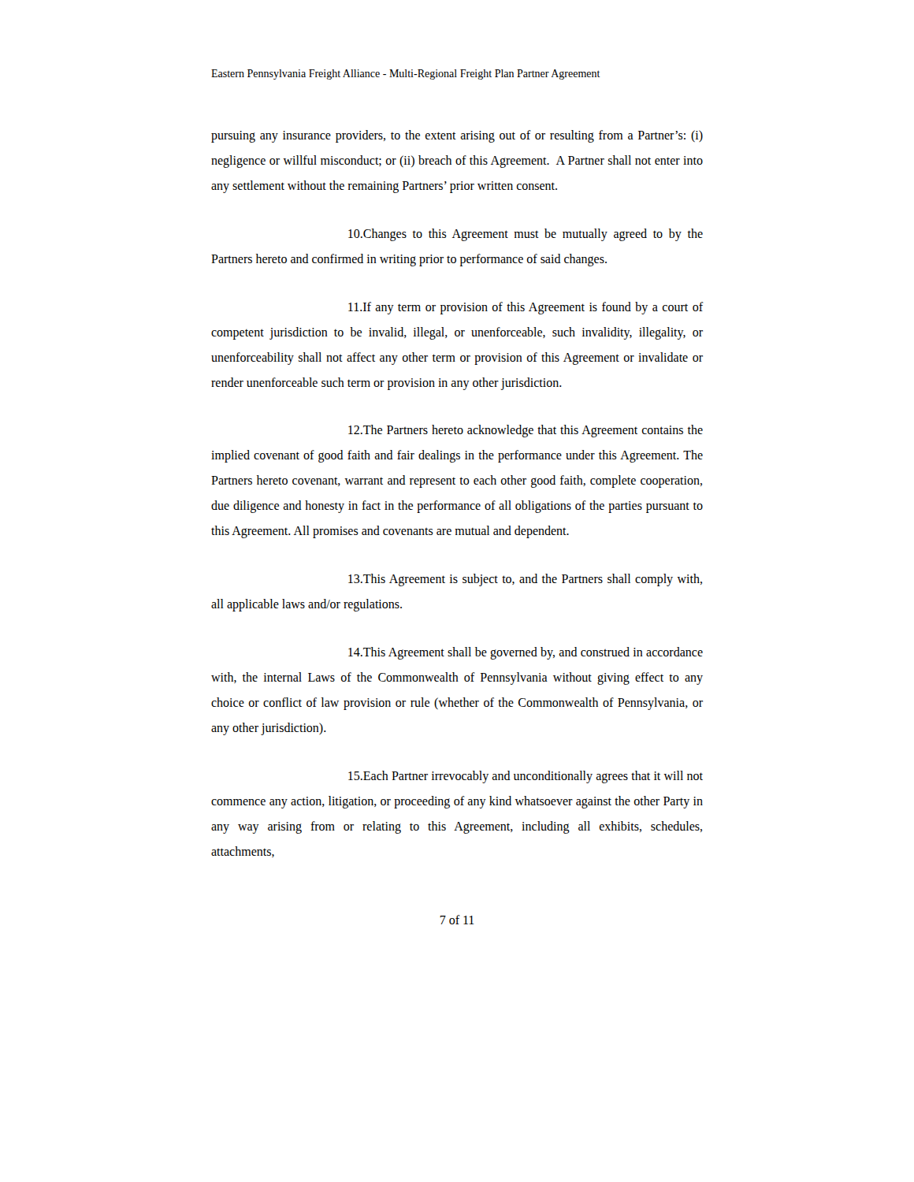Eastern Pennsylvania Freight Alliance - Multi-Regional Freight Plan Partner Agreement
pursuing any insurance providers, to the extent arising out of or resulting from a Partner’s: (i) negligence or willful misconduct; or (ii) breach of this Agreement. A Partner shall not enter into any settlement without the remaining Partners’ prior written consent.
10. Changes to this Agreement must be mutually agreed to by the Partners hereto and confirmed in writing prior to performance of said changes.
11. If any term or provision of this Agreement is found by a court of competent jurisdiction to be invalid, illegal, or unenforceable, such invalidity, illegality, or unenforceability shall not affect any other term or provision of this Agreement or invalidate or render unenforceable such term or provision in any other jurisdiction.
12. The Partners hereto acknowledge that this Agreement contains the implied covenant of good faith and fair dealings in the performance under this Agreement. The Partners hereto covenant, warrant and represent to each other good faith, complete cooperation, due diligence and honesty in fact in the performance of all obligations of the parties pursuant to this Agreement. All promises and covenants are mutual and dependent.
13. This Agreement is subject to, and the Partners shall comply with, all applicable laws and/or regulations.
14. This Agreement shall be governed by, and construed in accordance with, the internal Laws of the Commonwealth of Pennsylvania without giving effect to any choice or conflict of law provision or rule (whether of the Commonwealth of Pennsylvania, or any other jurisdiction).
15. Each Partner irrevocably and unconditionally agrees that it will not commence any action, litigation, or proceeding of any kind whatsoever against the other Party in any way arising from or relating to this Agreement, including all exhibits, schedules, attachments,
7 of 11